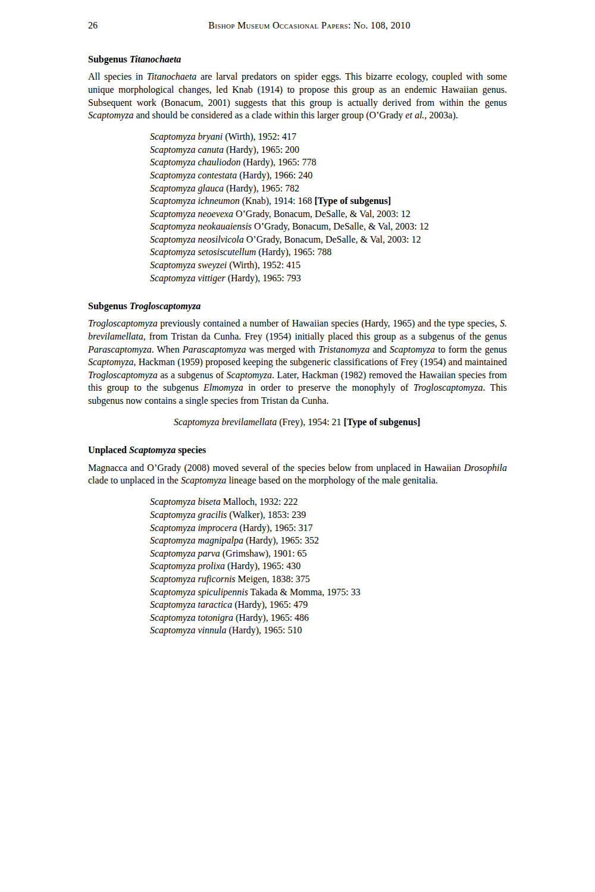26 Bishop Museum Occasional Papers: No. 108, 2010
Subgenus Titanochaeta
All species in Titanochaeta are larval predators on spider eggs. This bizarre ecology, coupled with some unique morphological changes, led Knab (1914) to propose this group as an endemic Hawaiian genus. Subsequent work (Bonacum, 2001) suggests that this group is actually derived from within the genus Scaptomyza and should be considered as a clade within this larger group (O’Grady et al., 2003a).
Scaptomyza bryani (Wirth), 1952: 417
Scaptomyza canuta (Hardy), 1965: 200
Scaptomyza chauliodon (Hardy), 1965: 778
Scaptomyza contestata (Hardy), 1966: 240
Scaptomyza glauca (Hardy), 1965: 782
Scaptomyza ichneumon (Knab), 1914: 168 [Type of subgenus]
Scaptomyza neoevexa O’Grady, Bonacum, DeSalle, & Val, 2003: 12
Scaptomyza neokauaiensis O’Grady, Bonacum, DeSalle, & Val, 2003: 12
Scaptomyza neosilvicola O’Grady, Bonacum, DeSalle, & Val, 2003: 12
Scaptomyza setosiscutellum (Hardy), 1965: 788
Scaptomyza sweyzei (Wirth), 1952: 415
Scaptomyza vittiger (Hardy), 1965: 793
Subgenus Trogloscaptomyza
Trogloscaptomyza previously contained a number of Hawaiian species (Hardy, 1965) and the type species, S. brevilamellata, from Tristan da Cunha. Frey (1954) initially placed this group as a subgenus of the genus Parascaptomyza. When Parascaptomyza was merged with Tristanomyza and Scaptomyza to form the genus Scaptomyza, Hackman (1959) proposed keeping the subgeneric classifications of Frey (1954) and maintained Trogloscaptomyza as a subgenus of Scaptomyza. Later, Hackman (1982) removed the Hawaiian species from this group to the subgenus Elmomyza in order to preserve the monophyly of Trogloscaptomyza. This subgenus now contains a single species from Tristan da Cunha.
Scaptomyza brevilamellata (Frey), 1954: 21 [Type of subgenus]
Unplaced Scaptomyza species
Magnacca and O’Grady (2008) moved several of the species below from unplaced in Hawaiian Drosophila clade to unplaced in the Scaptomyza lineage based on the morphology of the male genitalia.
Scaptomyza biseta Malloch, 1932: 222
Scaptomyza gracilis (Walker), 1853: 239
Scaptomyza improcera (Hardy), 1965: 317
Scaptomyza magnipalpa (Hardy), 1965: 352
Scaptomyza parva (Grimshaw), 1901: 65
Scaptomyza prolixa (Hardy), 1965: 430
Scaptomyza ruficornis Meigen, 1838: 375
Scaptomyza spiculipennis Takada & Momma, 1975: 33
Scaptomyza taractica (Hardy), 1965: 479
Scaptomyza totonigra (Hardy), 1965: 486
Scaptomyza vinnula (Hardy), 1965: 510